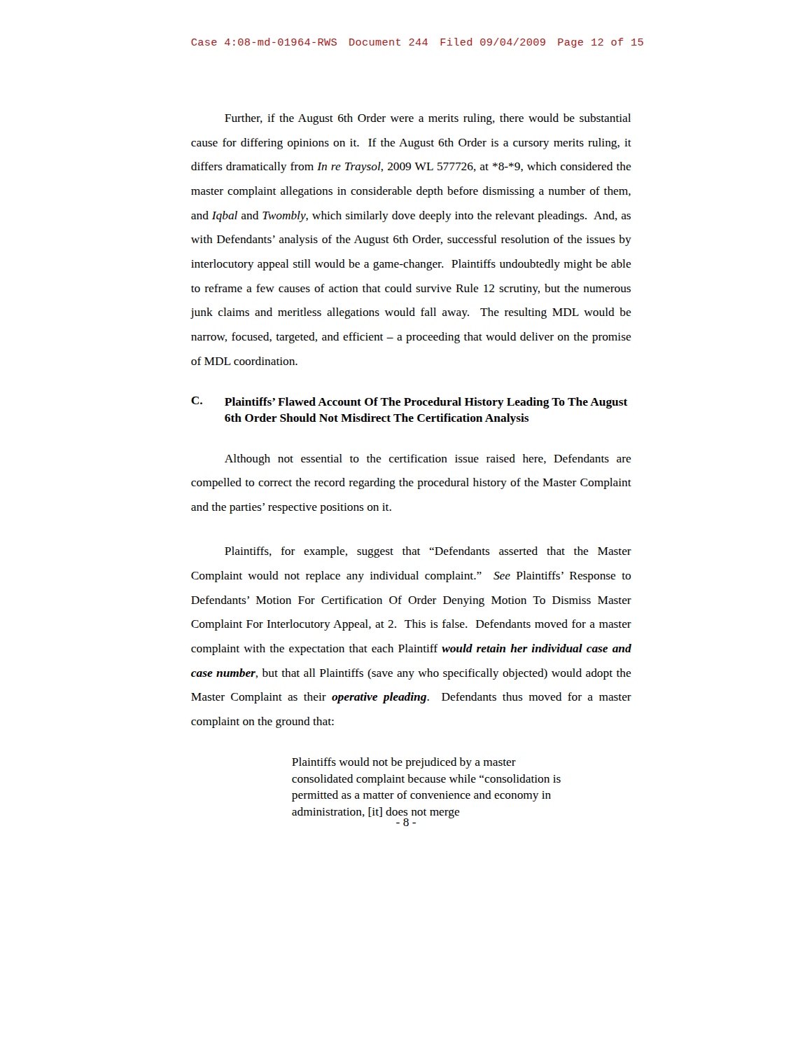Case 4:08-md-01964-RWS Document 244 Filed 09/04/2009 Page 12 of 15
Further, if the August 6th Order were a merits ruling, there would be substantial cause for differing opinions on it. If the August 6th Order is a cursory merits ruling, it differs dramatically from In re Traysol, 2009 WL 577726, at *8-*9, which considered the master complaint allegations in considerable depth before dismissing a number of them, and Iqbal and Twombly, which similarly dove deeply into the relevant pleadings. And, as with Defendants’ analysis of the August 6th Order, successful resolution of the issues by interlocutory appeal still would be a game-changer. Plaintiffs undoubtedly might be able to reframe a few causes of action that could survive Rule 12 scrutiny, but the numerous junk claims and meritless allegations would fall away. The resulting MDL would be narrow, focused, targeted, and efficient – a proceeding that would deliver on the promise of MDL coordination.
C.
Plaintiffs’ Flawed Account Of The Procedural History Leading To The August 6th Order Should Not Misdirect The Certification Analysis
Although not essential to the certification issue raised here, Defendants are compelled to correct the record regarding the procedural history of the Master Complaint and the parties’ respective positions on it.
Plaintiffs, for example, suggest that “Defendants asserted that the Master Complaint would not replace any individual complaint.” See Plaintiffs’ Response to Defendants’ Motion For Certification Of Order Denying Motion To Dismiss Master Complaint For Interlocutory Appeal, at 2. This is false. Defendants moved for a master complaint with the expectation that each Plaintiff would retain her individual case and case number, but that all Plaintiffs (save any who specifically objected) would adopt the Master Complaint as their operative pleading. Defendants thus moved for a master complaint on the ground that:
Plaintiffs would not be prejudiced by a master consolidated complaint because while “consolidation is permitted as a matter of convenience and economy in administration, [it] does not merge
- 8 -